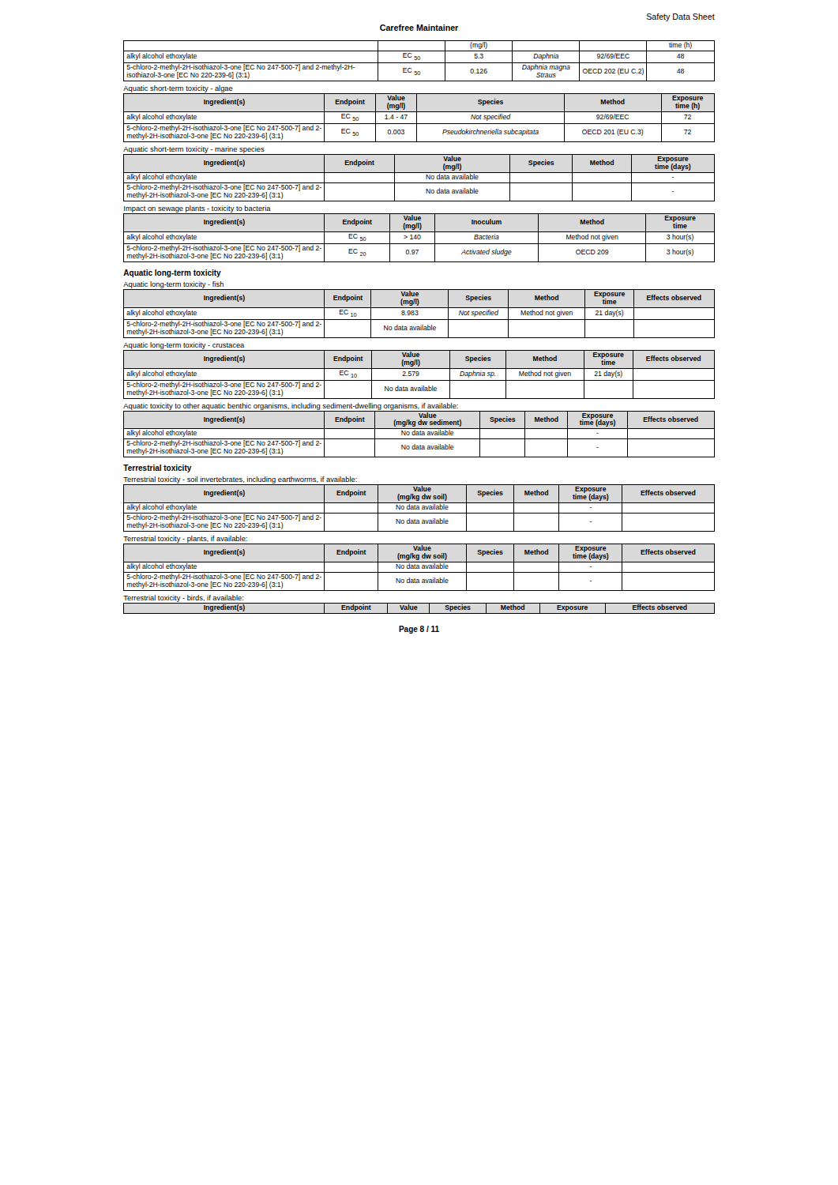Safety Data Sheet
Carefree Maintainer
| | | (mg/l) | | | time (h) |
| alkyl alcohol ethoxylate | EC 50 | 5.3 | Daphnia | 92/69/EEC | 48 |
| 5-chloro-2-methyl-2H-isothiazol-3-one [EC No 247-500-7] and 2-methyl-2H-isothiazol-3-one [EC No 220-239-6] (3:1) | EC 50 | 0.126 | Daphnia magna Straus | OECD 202 (EU C.2) | 48 |
Aquatic short-term toxicity - algae
| Ingredient(s) | Endpoint | Value (mg/l) | Species | Method | Exposure time (h) |
| --- | --- | --- | --- | --- | --- |
| alkyl alcohol ethoxylate | EC 50 | 1.4 - 47 | Not specified | 92/69/EEC | 72 |
| 5-chloro-2-methyl-2H-isothiazol-3-one [EC No 247-500-7] and 2-methyl-2H-isothiazol-3-one [EC No 220-239-6] (3:1) | EC 50 | 0.003 | Pseudokirchneriella subcapitata | OECD 201 (EU C.3) | 72 |
Aquatic short-term toxicity - marine species
| Ingredient(s) | Endpoint | Value (mg/l) | Species | Method | Exposure time (days) |
| --- | --- | --- | --- | --- | --- |
| alkyl alcohol ethoxylate | | No data available | | | - |
| 5-chloro-2-methyl-2H-isothiazol-3-one [EC No 247-500-7] and 2-methyl-2H-isothiazol-3-one [EC No 220-239-6] (3:1) | | No data available | | | - |
Impact on sewage plants - toxicity to bacteria
| Ingredient(s) | Endpoint | Value (mg/l) | Inoculum | Method | Exposure time |
| --- | --- | --- | --- | --- | --- |
| alkyl alcohol ethoxylate | EC 50 | > 140 | Bacteria | Method not given | 3 hour(s) |
| 5-chloro-2-methyl-2H-isothiazol-3-one [EC No 247-500-7] and 2-methyl-2H-isothiazol-3-one [EC No 220-239-6] (3:1) | EC 20 | 0.97 | Activated sludge | OECD 209 | 3 hour(s) |
Aquatic long-term toxicity
Aquatic long-term toxicity - fish
| Ingredient(s) | Endpoint | Value (mg/l) | Species | Method | Exposure time | Effects observed |
| --- | --- | --- | --- | --- | --- | --- |
| alkyl alcohol ethoxylate | EC 10 | 8.983 | Not specified | Method not given | 21 day(s) | |
| 5-chloro-2-methyl-2H-isothiazol-3-one [EC No 247-500-7] and 2-methyl-2H-isothiazol-3-one [EC No 220-239-6] (3:1) | | No data available | | | | |
Aquatic long-term toxicity - crustacea
| Ingredient(s) | Endpoint | Value (mg/l) | Species | Method | Exposure time | Effects observed |
| --- | --- | --- | --- | --- | --- | --- |
| alkyl alcohol ethoxylate | EC 10 | 2.579 | Daphnia sp. | Method not given | 21 day(s) | |
| 5-chloro-2-methyl-2H-isothiazol-3-one [EC No 247-500-7] and 2-methyl-2H-isothiazol-3-one [EC No 220-239-6] (3:1) | | No data available | | | | |
Aquatic toxicity to other aquatic benthic organisms, including sediment-dwelling organisms, if available:
| Ingredient(s) | Endpoint | Value (mg/kg dw sediment) | Species | Method | Exposure time (days) | Effects observed |
| --- | --- | --- | --- | --- | --- | --- |
| alkyl alcohol ethoxylate | | No data available | | | - | |
| 5-chloro-2-methyl-2H-isothiazol-3-one [EC No 247-500-7] and 2-methyl-2H-isothiazol-3-one [EC No 220-239-6] (3:1) | | No data available | | | - | |
Terrestrial toxicity
Terrestrial toxicity - soil invertebrates, including earthworms, if available:
| Ingredient(s) | Endpoint | Value (mg/kg dw soil) | Species | Method | Exposure time (days) | Effects observed |
| --- | --- | --- | --- | --- | --- | --- |
| alkyl alcohol ethoxylate | | No data available | | | - | |
| 5-chloro-2-methyl-2H-isothiazol-3-one [EC No 247-500-7] and 2-methyl-2H-isothiazol-3-one [EC No 220-239-6] (3:1) | | No data available | | | - | |
Terrestrial toxicity - plants, if available:
| Ingredient(s) | Endpoint | Value (mg/kg dw soil) | Species | Method | Exposure time (days) | Effects observed |
| --- | --- | --- | --- | --- | --- | --- |
| alkyl alcohol ethoxylate | | No data available | | | - | |
| 5-chloro-2-methyl-2H-isothiazol-3-one [EC No 247-500-7] and 2-methyl-2H-isothiazol-3-one [EC No 220-239-6] (3:1) | | No data available | | | - | |
Terrestrial toxicity - birds, if available:
| Ingredient(s) | Endpoint | Value | Species | Method | Exposure | Effects observed |
| --- | --- | --- | --- | --- | --- | --- |
Page 8 / 11